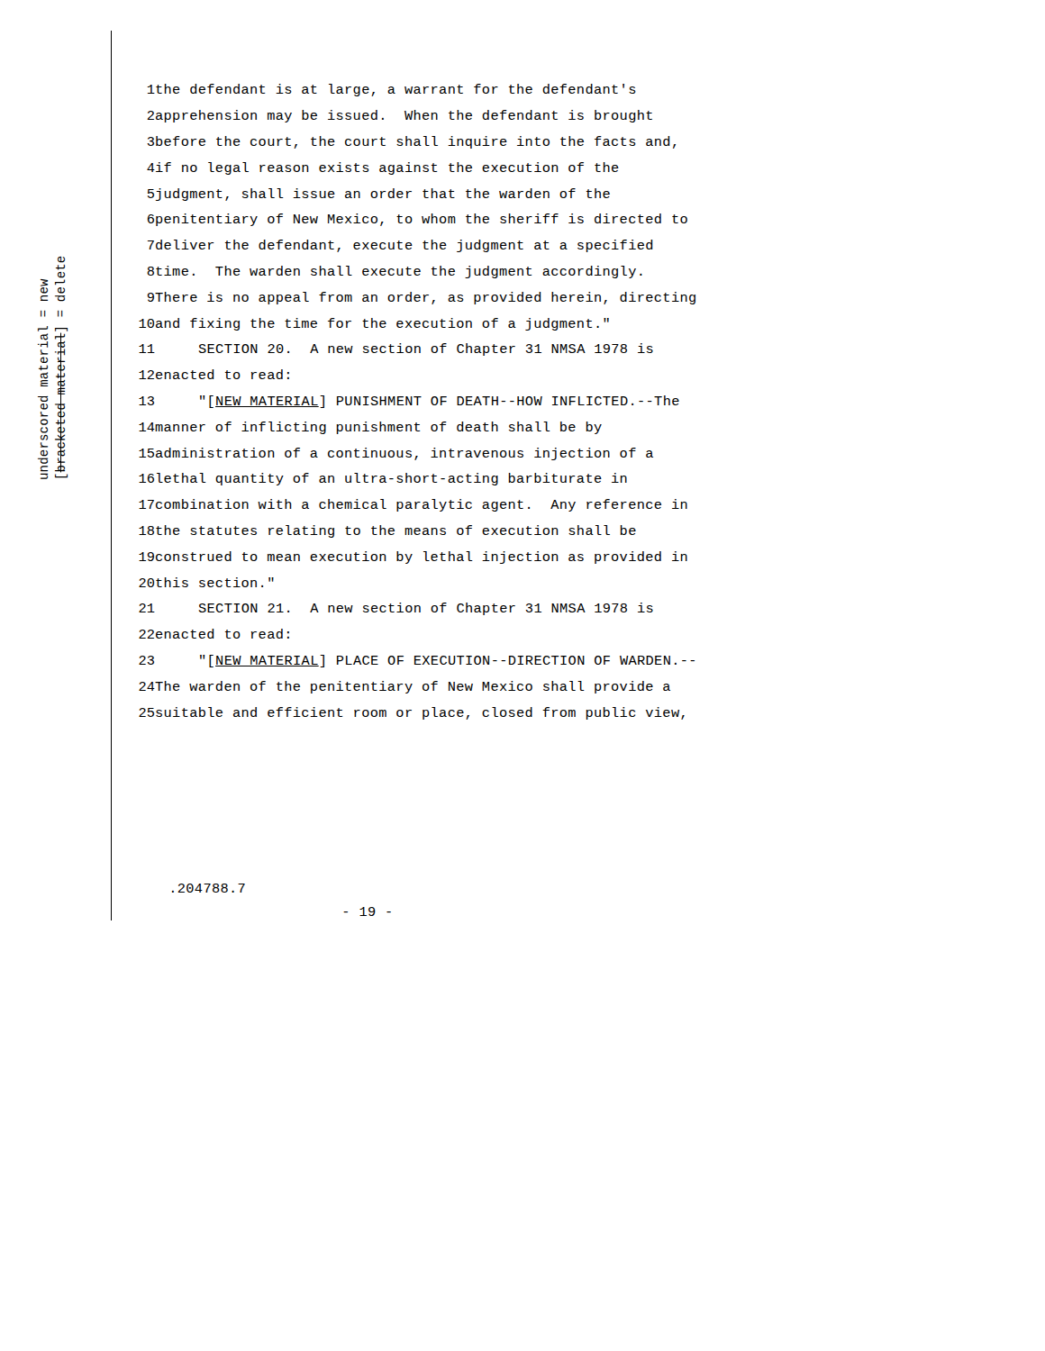underscored material = new[bracketed material] = delete
| 1 | the defendant is at large, a warrant for the defendant's |
| 2 | apprehension may be issued. When the defendant is brought |
| 3 | before the court, the court shall inquire into the facts and, |
| 4 | if no legal reason exists against the execution of the |
| 5 | judgment, shall issue an order that the warden of the |
| 6 | penitentiary of New Mexico, to whom the sheriff is directed to |
| 7 | deliver the defendant, execute the judgment at a specified |
| 8 | time. The warden shall execute the judgment accordingly. |
| 9 | There is no appeal from an order, as provided herein, directing |
| 10 | and fixing the time for the execution of a judgment." |
| 11 | SECTION 20. A new section of Chapter 31 NMSA 1978 is |
| 12 | enacted to read: |
| 13 | "[ NEW MATERIAL ] PUNISHMENT OF DEATH--HOW INFLICTED.--The |
| 14 | manner of inflicting punishment of death shall be by |
| 15 | administration of a continuous, intravenous injection of a |
| 16 | lethal quantity of an ultra-short-acting barbiturate in |
| 17 | combination with a chemical paralytic agent. Any reference in |
| 18 | the statutes relating to the means of execution shall be |
| 19 | construed to mean execution by lethal injection as provided in |
| 20 | this section." |
| 21 | SECTION 21. A new section of Chapter 31 NMSA 1978 is |
| 22 | enacted to read: |
| 23 | "[ NEW MATERIAL ] PLACE OF EXECUTION--DIRECTION OF WARDEN.-- |
| 24 | The warden of the penitentiary of New Mexico shall provide a |
| 25 | suitable and efficient room or place, closed from public view, |
.204788.7
- 19 -